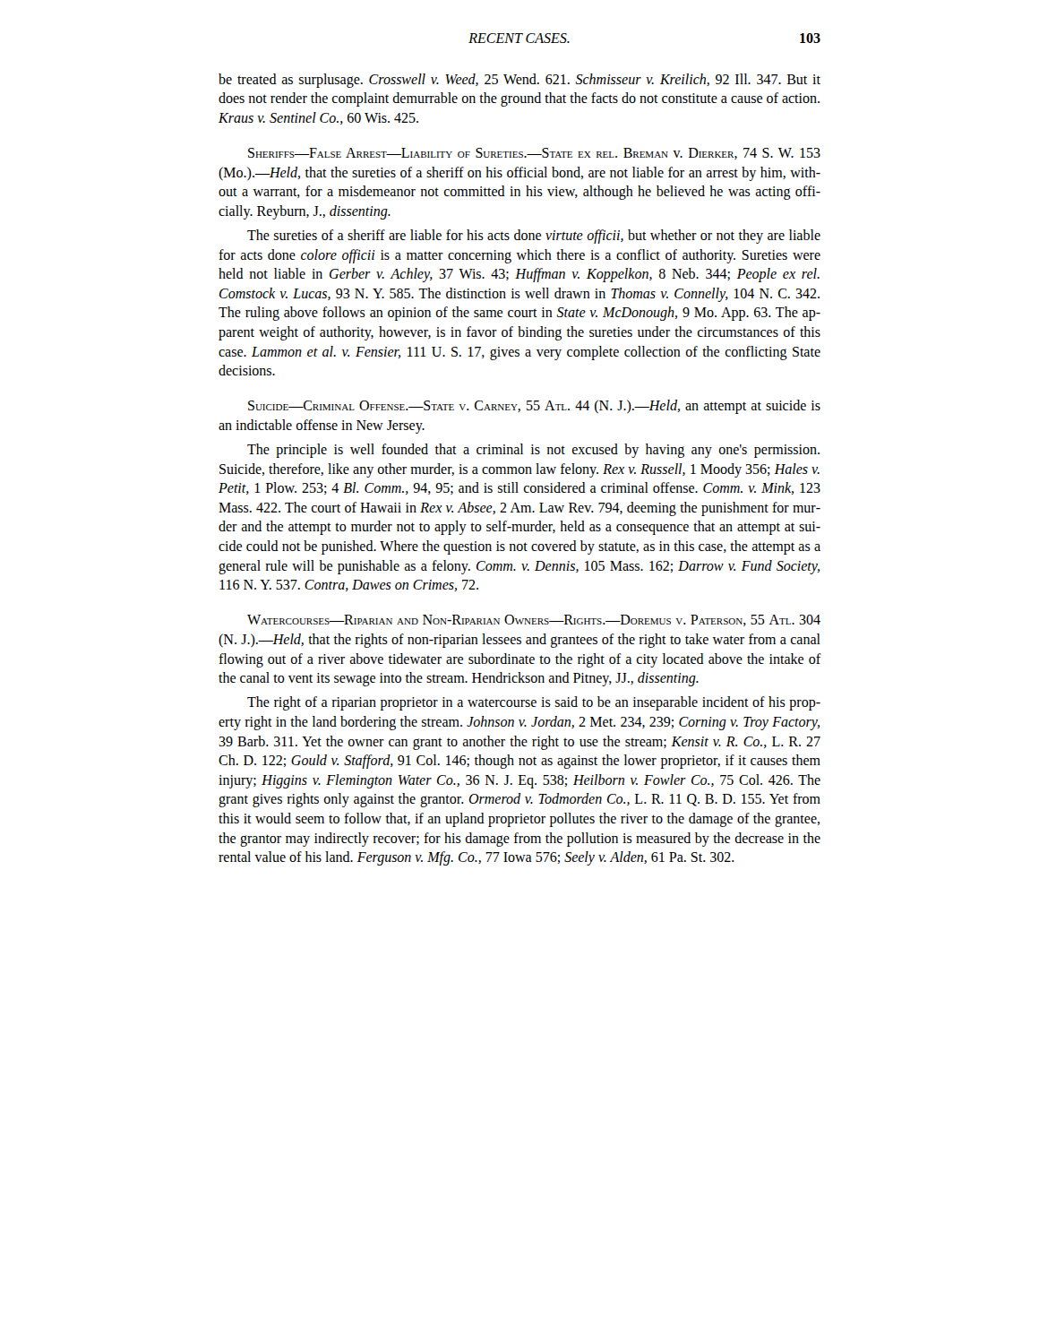RECENT CASES. 103
be treated as surplusage. Crosswell v. Weed, 25 Wend. 621. Schmisseur v. Kreilich, 92 Ill. 347. But it does not render the complaint demurrable on the ground that the facts do not constitute a cause of action. Kraus v. Sentinel Co., 60 Wis. 425.
Sheriffs—False Arrest—Liability of Sureties.—State ex rel. Breman v. Dierker, 74 S. W. 153 (Mo.).—Held, that the sureties of a sheriff on his official bond, are not liable for an arrest by him, without a warrant, for a misdemeanor not committed in his view, although he believed he was acting officially. Reyburn, J., dissenting.
The sureties of a sheriff are liable for his acts done virtute officii, but whether or not they are liable for acts done colore officii is a matter concerning which there is a conflict of authority. Sureties were held not liable in Gerber v. Achley, 37 Wis. 43; Huffman v. Koppelkon, 8 Neb. 344; People ex rel. Comstock v. Lucas, 93 N. Y. 585. The distinction is well drawn in Thomas v. Connelly, 104 N. C. 342. The ruling above follows an opinion of the same court in State v. McDonough, 9 Mo. App. 63. The apparent weight of authority, however, is in favor of binding the sureties under the circumstances of this case. Lammon et al. v. Fensier, 111 U. S. 17, gives a very complete collection of the conflicting State decisions.
Suicide—Criminal Offense.—State v. Carney, 55 Atl. 44 (N. J.).—Held, an attempt at suicide is an indictable offense in New Jersey.
The principle is well founded that a criminal is not excused by having any one's permission. Suicide, therefore, like any other murder, is a common law felony. Rex v. Russell, 1 Moody 356; Hales v. Petit, 1 Plow. 253; 4 Bl. Comm., 94, 95; and is still considered a criminal offense. Comm. v. Mink, 123 Mass. 422. The court of Hawaii in Rex v. Absee, 2 Am. Law Rev. 794, deeming the punishment for murder and the attempt to murder not to apply to self-murder, held as a consequence that an attempt at suicide could not be punished. Where the question is not covered by statute, as in this case, the attempt as a general rule will be punishable as a felony. Comm. v. Dennis, 105 Mass. 162; Darrow v. Fund Society, 116 N. Y. 537. Contra, Dawes on Crimes, 72.
Watercourses—Riparian and Non-Riparian Owners—Rights.—Doremus v. Paterson, 55 Atl. 304 (N. J.).—Held, that the rights of non-riparian lessees and grantees of the right to take water from a canal flowing out of a river above tidewater are subordinate to the right of a city located above the intake of the canal to vent its sewage into the stream. Hendrickson and Pitney, JJ., dissenting.
The right of a riparian proprietor in a watercourse is said to be an inseparable incident of his property right in the land bordering the stream. Johnson v. Jordan, 2 Met. 234, 239; Corning v. Troy Factory, 39 Barb. 311. Yet the owner can grant to another the right to use the stream; Kensit v. R. Co., L. R. 27 Ch. D. 122; Gould v. Stafford, 91 Col. 146; though not as against the lower proprietor, if it causes them injury; Higgins v. Flemington Water Co., 36 N. J. Eq. 538; Heilborn v. Fowler Co., 75 Col. 426. The grant gives rights only against the grantor. Ormerod v. Todmorden Co., L. R. 11 Q. B. D. 155. Yet from this it would seem to follow that, if an upland proprietor pollutes the river to the damage of the grantee, the grantor may indirectly recover; for his damage from the pollution is measured by the decrease in the rental value of his land. Ferguson v. Mfg. Co., 77 Iowa 576; Seely v. Alden, 61 Pa. St. 302.